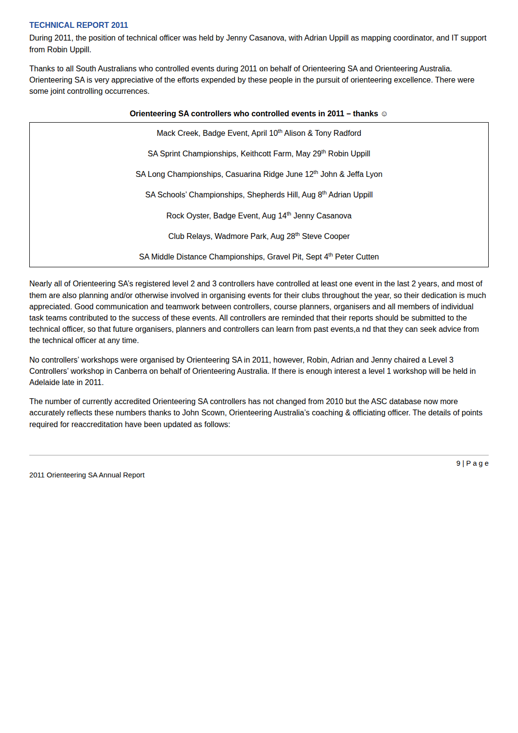TECHNICAL REPORT 2011
During 2011, the position of technical officer was held by Jenny Casanova, with Adrian Uppill as mapping coordinator, and IT support from Robin Uppill.
Thanks to all South Australians who controlled events during 2011 on behalf of Orienteering SA and Orienteering Australia. Orienteering SA is very appreciative of the efforts expended by these people in the pursuit of orienteering excellence. There were some joint controlling occurrences.
Orienteering SA controllers who controlled events in 2011 – thanks ☺
| Mack Creek, Badge Event, April 10 th Alison & Tony Radford |
| SA Sprint Championships, Keithcott Farm, May 29 th Robin Uppill |
| SA Long Championships, Casuarina Ridge June 12 th John & Jeffa Lyon |
| SA Schools’ Championships, Shepherds Hill, Aug 8 th Adrian Uppill |
| Rock Oyster, Badge Event, Aug 14 th Jenny Casanova |
| Club Relays, Wadmore Park, Aug 28 th Steve Cooper |
| SA Middle Distance Championships, Gravel Pit, Sept 4 th Peter Cutten |
Nearly all of Orienteering SA’s registered level 2 and 3 controllers have controlled at least one event in the last 2 years, and most of them are also planning and/or otherwise involved in organising events for their clubs throughout the year, so their dedication is much appreciated. Good communication and teamwork between controllers, course planners, organisers and all members of individual task teams contributed to the success of these events. All controllers are reminded that their reports should be submitted to the technical officer, so that future organisers, planners and controllers can learn from past events,a nd that they can seek advice from the technical officer at any time.
No controllers’ workshops were organised by Orienteering SA in 2011, however, Robin, Adrian and Jenny chaired a Level 3 Controllers’ workshop in Canberra on behalf of Orienteering Australia. If there is enough interest a level 1 workshop will be held in Adelaide late in 2011.
The number of currently accredited Orienteering SA controllers has not changed from 2010 but the ASC database now more accurately reflects these numbers thanks to John Scown, Orienteering Australia’s coaching & officiating officer. The details of points required for reaccreditation have been updated as follows:
9 | P a g e
2011 Orienteering SA Annual Report